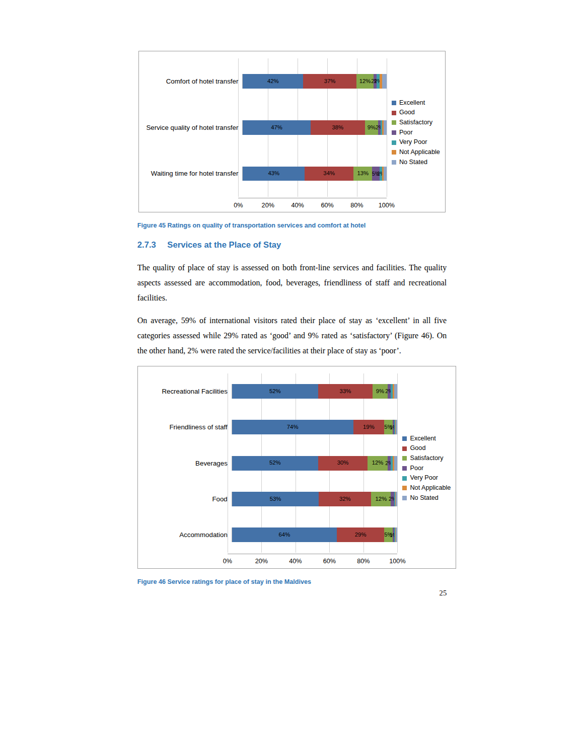Comfort of hotel transfer
42%
37%
12%
2%
2%
Service quality of hotel transfer
47%
38%
9%
2%
Waiting time for hotel transfer
43%
34%
13%
5%
2%
0% 20% 40% 60% 80% 100%
Excellent
Good
Satisfactory
Poor
Very Poor
Not Applicable
No Stated
Figure 45 Ratings on quality of transportation services and comfort at hotel
2.7.3 Services at the Place of Stay
The quality of place of stay is assessed on both front-line services and facilities. The quality aspects assessed are accommodation, food, beverages, friendliness of staff and recreational facilities.
On average, 59% of international visitors rated their place of stay as ‘excellent’ in all five categories assessed while 29% rated as ‘good’ and 9% rated as ‘satisfactory’ (Figure 46). On the other hand, 2% were rated the service/facilities at their place of stay as ‘poor’.
Recreational Facilities
52%
33%
9%
2%
Friendliness of staff
74%
19%
5%
1%
Beverages
52%
30%
12%
2%
Food
53%
32%
12%
2%
Accommodation
64%
29%
5%
1%
0% 20% 40% 60% 80% 100%
Excellent
Good
Satisfactory
Poor
Very Poor
Not Applicable
No Stated
Figure 46 Service ratings for place of stay in the Maldives
25